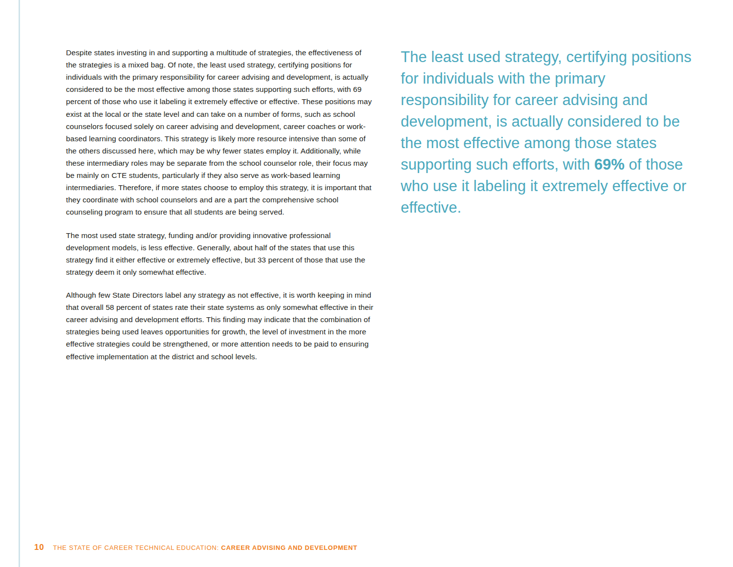Despite states investing in and supporting a multitude of strategies, the effectiveness of the strategies is a mixed bag. Of note, the least used strategy, certifying positions for individuals with the primary responsibility for career advising and development, is actually considered to be the most effective among those states supporting such efforts, with 69 percent of those who use it labeling it extremely effective or effective. These positions may exist at the local or the state level and can take on a number of forms, such as school counselors focused solely on career advising and development, career coaches or work-based learning coordinators. This strategy is likely more resource intensive than some of the others discussed here, which may be why fewer states employ it. Additionally, while these intermediary roles may be separate from the school counselor role, their focus may be mainly on CTE students, particularly if they also serve as work-based learning intermediaries. Therefore, if more states choose to employ this strategy, it is important that they coordinate with school counselors and are a part the comprehensive school counseling program to ensure that all students are being served.
The most used state strategy, funding and/or providing innovative professional development models, is less effective. Generally, about half of the states that use this strategy find it either effective or extremely effective, but 33 percent of those that use the strategy deem it only somewhat effective.
Although few State Directors label any strategy as not effective, it is worth keeping in mind that overall 58 percent of states rate their state systems as only somewhat effective in their career advising and development efforts. This finding may indicate that the combination of strategies being used leaves opportunities for growth, the level of investment in the more effective strategies could be strengthened, or more attention needs to be paid to ensuring effective implementation at the district and school levels.
The least used strategy, certifying positions for individuals with the primary responsibility for career advising and development, is actually considered to be the most effective among those states supporting such efforts, with 69% of those who use it labeling it extremely effective or effective.
10 The State of Career Technical Education: Career Advising and Development